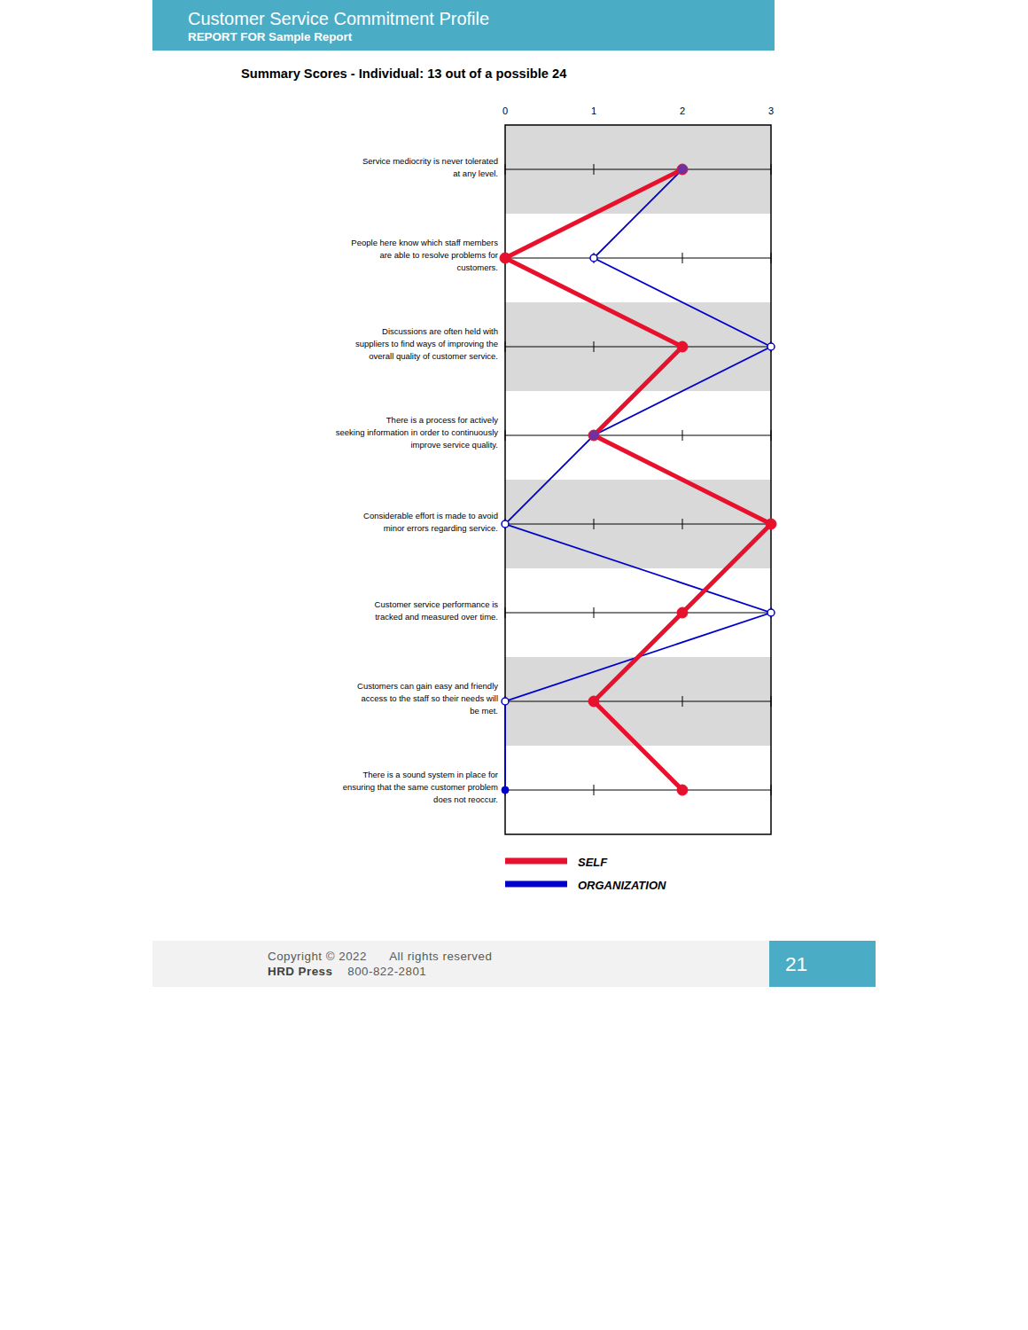Customer Service Commitment Profile
REPORT FOR Sample Report
Summary Scores - Individual: 13 out of a possible 24
0 1 2 3 Service mediocrity is never tolerated at any level. People here know which staff members are able to resolve problems for customers. Discussions are often held with suppliers to find ways of improving the overall quality of customer service. There is a process for actively seeking information in order to continuously improve service quality. Considerable effort is made to avoid minor errors regarding service. Customer service performance is tracked and measured over time. Customers can gain easy and friendly access to the staff so their needs will be met. There is a sound system in place for ensuring that the same customer problem does not reoccur. SELF ORGANIZATION
Copyright © 2022 All rights reserved
HRD Press 800-822-2801
21